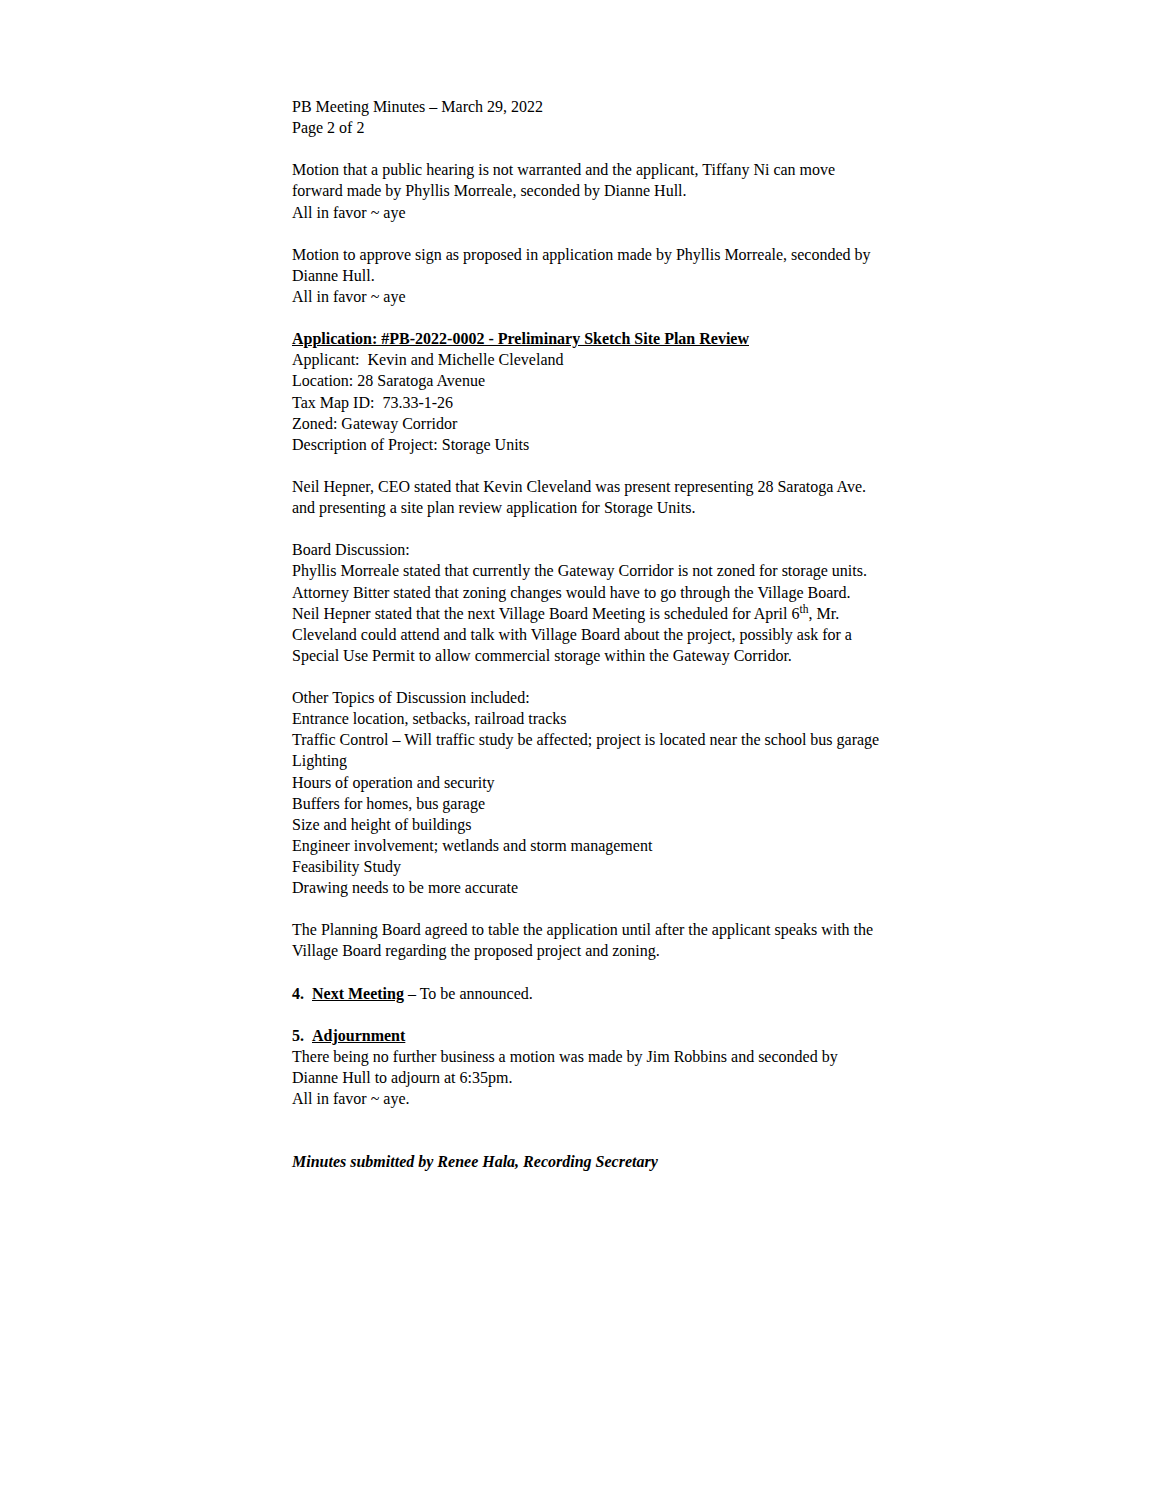PB Meeting Minutes – March 29, 2022
Page 2 of 2
Motion that a public hearing is not warranted and the applicant, Tiffany Ni can move forward made by Phyllis Morreale, seconded by Dianne Hull.
All in favor ~ aye
Motion to approve sign as proposed in application made by Phyllis Morreale, seconded by Dianne Hull.
All in favor ~ aye
Application: #PB-2022-0002 - Preliminary Sketch Site Plan Review
Applicant: Kevin and Michelle Cleveland
Location: 28 Saratoga Avenue
Tax Map ID: 73.33-1-26
Zoned: Gateway Corridor
Description of Project: Storage Units
Neil Hepner, CEO stated that Kevin Cleveland was present representing 28 Saratoga Ave. and presenting a site plan review application for Storage Units.
Board Discussion:
Phyllis Morreale stated that currently the Gateway Corridor is not zoned for storage units.
Attorney Bitter stated that zoning changes would have to go through the Village Board.
Neil Hepner stated that the next Village Board Meeting is scheduled for April 6th, Mr. Cleveland could attend and talk with Village Board about the project, possibly ask for a Special Use Permit to allow commercial storage within the Gateway Corridor.
Other Topics of Discussion included:
Entrance location, setbacks, railroad tracks
Traffic Control – Will traffic study be affected; project is located near the school bus garage
Lighting
Hours of operation and security
Buffers for homes, bus garage
Size and height of buildings
Engineer involvement; wetlands and storm management
Feasibility Study
Drawing needs to be more accurate
The Planning Board agreed to table the application until after the applicant speaks with the Village Board regarding the proposed project and zoning.
4. Next Meeting – To be announced.
5. Adjournment
There being no further business a motion was made by Jim Robbins and seconded by Dianne Hull to adjourn at 6:35pm.
All in favor ~ aye.
Minutes submitted by Renee Hala, Recording Secretary